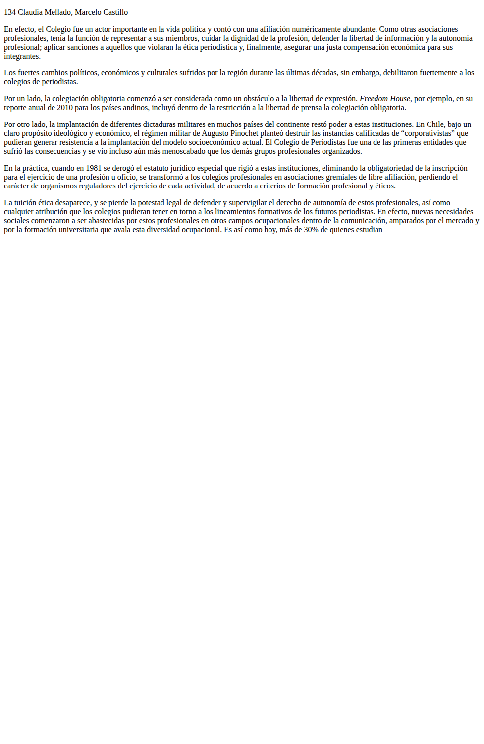134 Claudia Mellado, Marcelo Castillo
En efecto, el Colegio fue un actor importante en la vida política y contó con una afiliación numéricamente abundante. Como otras asociaciones profesionales, tenía la función de representar a sus miembros, cuidar la dignidad de la profesión, defender la libertad de información y la autonomía profesional; aplicar sanciones a aquellos que violaran la ética periodística y, finalmente, asegurar una justa compensación económica para sus integrantes.
Los fuertes cambios políticos, económicos y culturales sufridos por la región durante las últimas décadas, sin embargo, debilitaron fuertemente a los colegios de periodistas.
Por un lado, la colegiación obligatoria comenzó a ser considerada como un obstáculo a la libertad de expresión. Freedom House, por ejemplo, en su reporte anual de 2010 para los países andinos, incluyó dentro de la restricción a la libertad de prensa la colegiación obligatoria.
Por otro lado, la implantación de diferentes dictaduras militares en muchos países del continente restó poder a estas instituciones. En Chile, bajo un claro propósito ideológico y económico, el régimen militar de Augusto Pinochet planteó destruir las instancias calificadas de “corporativistas” que pudieran generar resistencia a la implantación del modelo socioeconómico actual. El Colegio de Periodistas fue una de las primeras entidades que sufrió las consecuencias y se vio incluso aún más menoscabado que los demás grupos profesionales organizados.
En la práctica, cuando en 1981 se derogó el estatuto jurídico especial que rigió a estas instituciones, eliminando la obligatoriedad de la inscripción para el ejercicio de una profesión u oficio, se transformó a los colegios profesionales en asociaciones gremiales de libre afiliación, perdiendo el carácter de organismos reguladores del ejercicio de cada actividad, de acuerdo a criterios de formación profesional y éticos.
La tuición ética desaparece, y se pierde la potestad legal de defender y supervigilar el derecho de autonomía de estos profesionales, así como cualquier atribución que los colegios pudieran tener en torno a los lineamientos formativos de los futuros periodistas. En efecto, nuevas necesidades sociales comenzaron a ser abastecidas por estos profesionales en otros campos ocupacionales dentro de la comunicación, amparados por el mercado y por la formación universitaria que avala esta diversidad ocupacional. Es así como hoy, más de 30% de quienes estudian